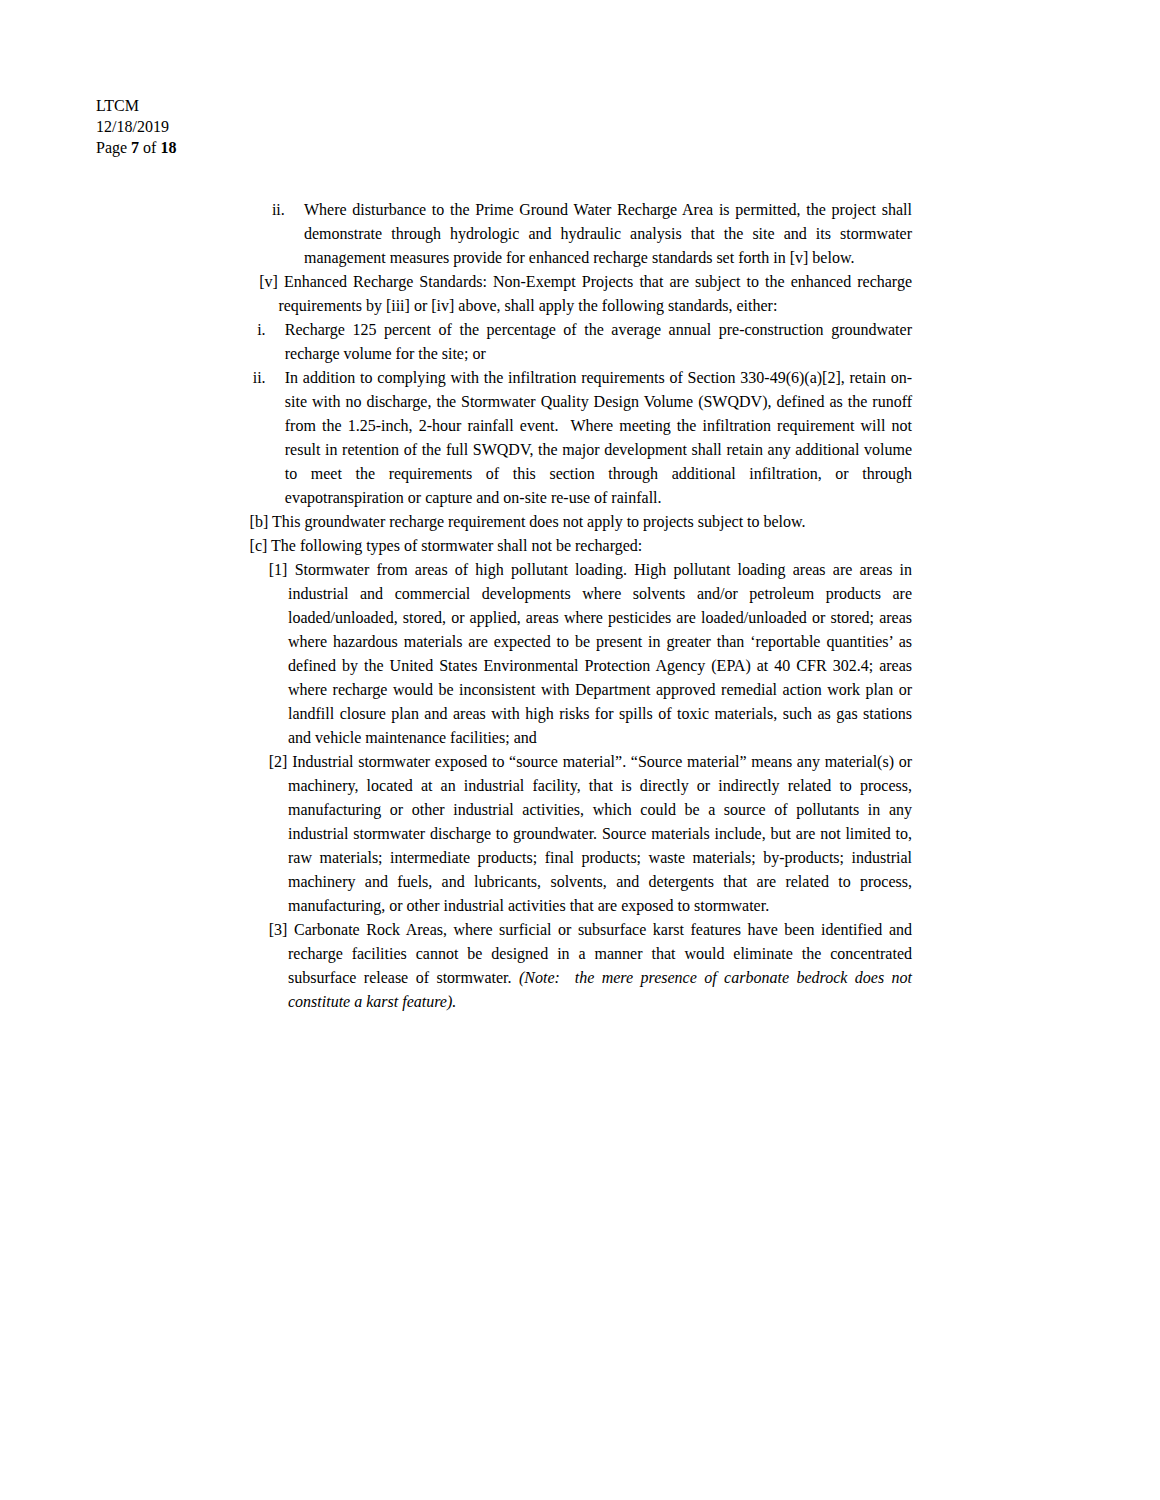LTCM
12/18/2019
Page 7 of 18
ii.
Where disturbance to the Prime Ground Water Recharge Area is permitted, the project shall demonstrate through hydrologic and hydraulic analysis that the site and its stormwater management measures provide for enhanced recharge standards set forth in [v] below.
[v] Enhanced Recharge Standards: Non-Exempt Projects that are subject to the enhanced recharge requirements by [iii] or [iv] above, shall apply the following standards, either:
i.
Recharge 125 percent of the percentage of the average annual pre-construction groundwater recharge volume for the site; or
ii.
In addition to complying with the infiltration requirements of Section 330-49(6)(a)[2], retain on-site with no discharge, the Stormwater Quality Design Volume (SWQDV), defined as the runoff from the 1.25-inch, 2-hour rainfall event. Where meeting the infiltration requirement will not result in retention of the full SWQDV, the major development shall retain any additional volume to meet the requirements of this section through additional infiltration, or through evapotranspiration or capture and on-site re-use of rainfall.
[b] This groundwater recharge requirement does not apply to projects subject to below.
[c] The following types of stormwater shall not be recharged:
[1] Stormwater from areas of high pollutant loading. High pollutant loading areas are areas in industrial and commercial developments where solvents and/or petroleum products are loaded/unloaded, stored, or applied, areas where pesticides are loaded/unloaded or stored; areas where hazardous materials are expected to be present in greater than ‘reportable quantities’ as defined by the United States Environmental Protection Agency (EPA) at 40 CFR 302.4; areas where recharge would be inconsistent with Department approved remedial action work plan or landfill closure plan and areas with high risks for spills of toxic materials, such as gas stations and vehicle maintenance facilities; and
[2] Industrial stormwater exposed to “source material”. “Source material” means any material(s) or machinery, located at an industrial facility, that is directly or indirectly related to process, manufacturing or other industrial activities, which could be a source of pollutants in any industrial stormwater discharge to groundwater. Source materials include, but are not limited to, raw materials; intermediate products; final products; waste materials; by-products; industrial machinery and fuels, and lubricants, solvents, and detergents that are related to process, manufacturing, or other industrial activities that are exposed to stormwater.
[3] Carbonate Rock Areas, where surficial or subsurface karst features have been identified and recharge facilities cannot be designed in a manner that would eliminate the concentrated subsurface release of stormwater. (Note: the mere presence of carbonate bedrock does not constitute a karst feature).